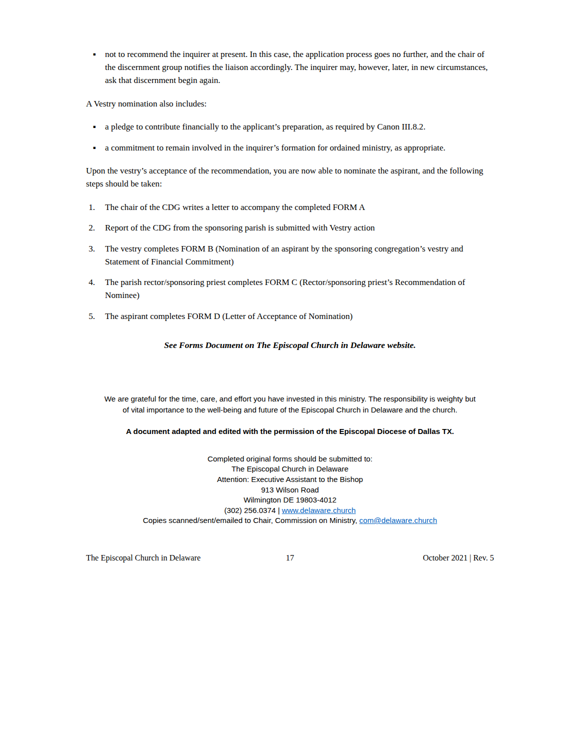not to recommend the inquirer at present. In this case, the application process goes no further, and the chair of the discernment group notifies the liaison accordingly. The inquirer may, however, later, in new circumstances, ask that discernment begin again.
A Vestry nomination also includes:
a pledge to contribute financially to the applicant’s preparation, as required by Canon III.8.2.
a commitment to remain involved in the inquirer’s formation for ordained ministry, as appropriate.
Upon the vestry’s acceptance of the recommendation, you are now able to nominate the aspirant, and the following steps should be taken:
The chair of the CDG writes a letter to accompany the completed FORM A
Report of the CDG from the sponsoring parish is submitted with Vestry action
The vestry completes FORM B (Nomination of an aspirant by the sponsoring congregation’s vestry and Statement of Financial Commitment)
The parish rector/sponsoring priest completes FORM C (Rector/sponsoring priest’s Recommendation of Nominee)
The aspirant completes FORM D (Letter of Acceptance of Nomination)
See Forms Document on The Episcopal Church in Delaware website.
We are grateful for the time, care, and effort you have invested in this ministry. The responsibility is weighty but of vital importance to the well-being and future of the Episcopal Church in Delaware and the church.
A document adapted and edited with the permission of the Episcopal Diocese of Dallas TX.
Completed original forms should be submitted to:
The Episcopal Church in Delaware
Attention: Executive Assistant to the Bishop
913 Wilson Road
Wilmington DE 19803-4012
(302) 256.0374 | www.delaware.church
Copies scanned/sent/emailed to Chair, Commission on Ministry, com@delaware.church
The Episcopal Church in Delaware
17
October 2021 | Rev. 5